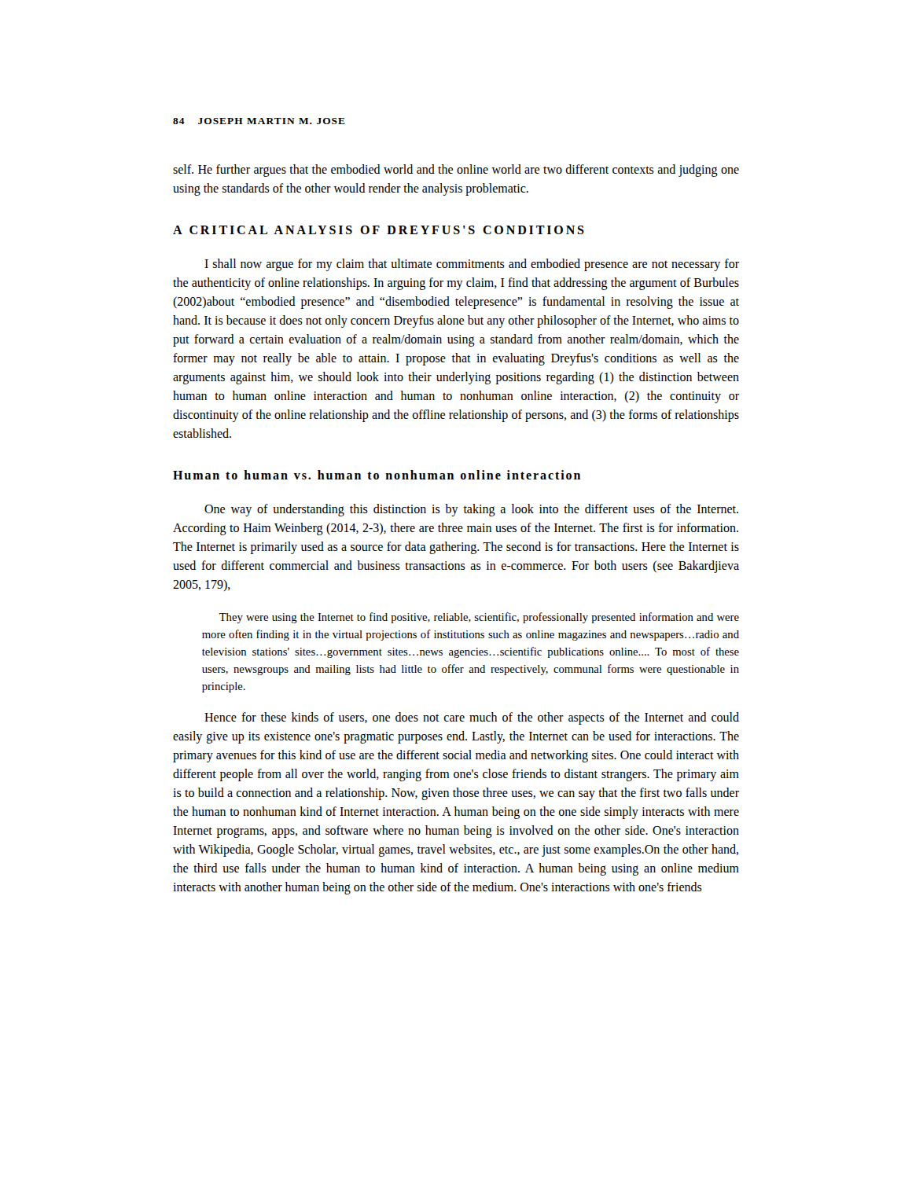84 JOSEPH MARTIN M. JOSE
self. He further argues that the embodied world and the online world are two different contexts and judging one using the standards of the other would render the analysis problematic.
A Critical Analysis of Dreyfus's Conditions
I shall now argue for my claim that ultimate commitments and embodied presence are not necessary for the authenticity of online relationships. In arguing for my claim, I find that addressing the argument of Burbules (2002)about “embodied presence” and “disembodied telepresence” is fundamental in resolving the issue at hand. It is because it does not only concern Dreyfus alone but any other philosopher of the Internet, who aims to put forward a certain evaluation of a realm/domain using a standard from another realm/domain, which the former may not really be able to attain. I propose that in evaluating Dreyfus's conditions as well as the arguments against him, we should look into their underlying positions regarding (1) the distinction between human to human online interaction and human to nonhuman online interaction, (2) the continuity or discontinuity of the online relationship and the offline relationship of persons, and (3) the forms of relationships established.
Human to human vs. human to nonhuman online interaction
One way of understanding this distinction is by taking a look into the different uses of the Internet. According to Haim Weinberg (2014, 2-3), there are three main uses of the Internet. The first is for information. The Internet is primarily used as a source for data gathering. The second is for transactions. Here the Internet is used for different commercial and business transactions as in e-commerce. For both users (see Bakardjieva 2005, 179),
They were using the Internet to find positive, reliable, scientific, professionally presented information and were more often finding it in the virtual projections of institutions such as online magazines and newspapers…radio and television stations' sites…government sites…news agencies…scientific publications online.... To most of these users, newsgroups and mailing lists had little to offer and respectively, communal forms were questionable in principle.
Hence for these kinds of users, one does not care much of the other aspects of the Internet and could easily give up its existence one's pragmatic purposes end. Lastly, the Internet can be used for interactions. The primary avenues for this kind of use are the different social media and networking sites. One could interact with different people from all over the world, ranging from one's close friends to distant strangers. The primary aim is to build a connection and a relationship. Now, given those three uses, we can say that the first two falls under the human to nonhuman kind of Internet interaction. A human being on the one side simply interacts with mere Internet programs, apps, and software where no human being is involved on the other side. One's interaction with Wikipedia, Google Scholar, virtual games, travel websites, etc., are just some examples.On the other hand, the third use falls under the human to human kind of interaction. A human being using an online medium interacts with another human being on the other side of the medium. One's interactions with one's friends